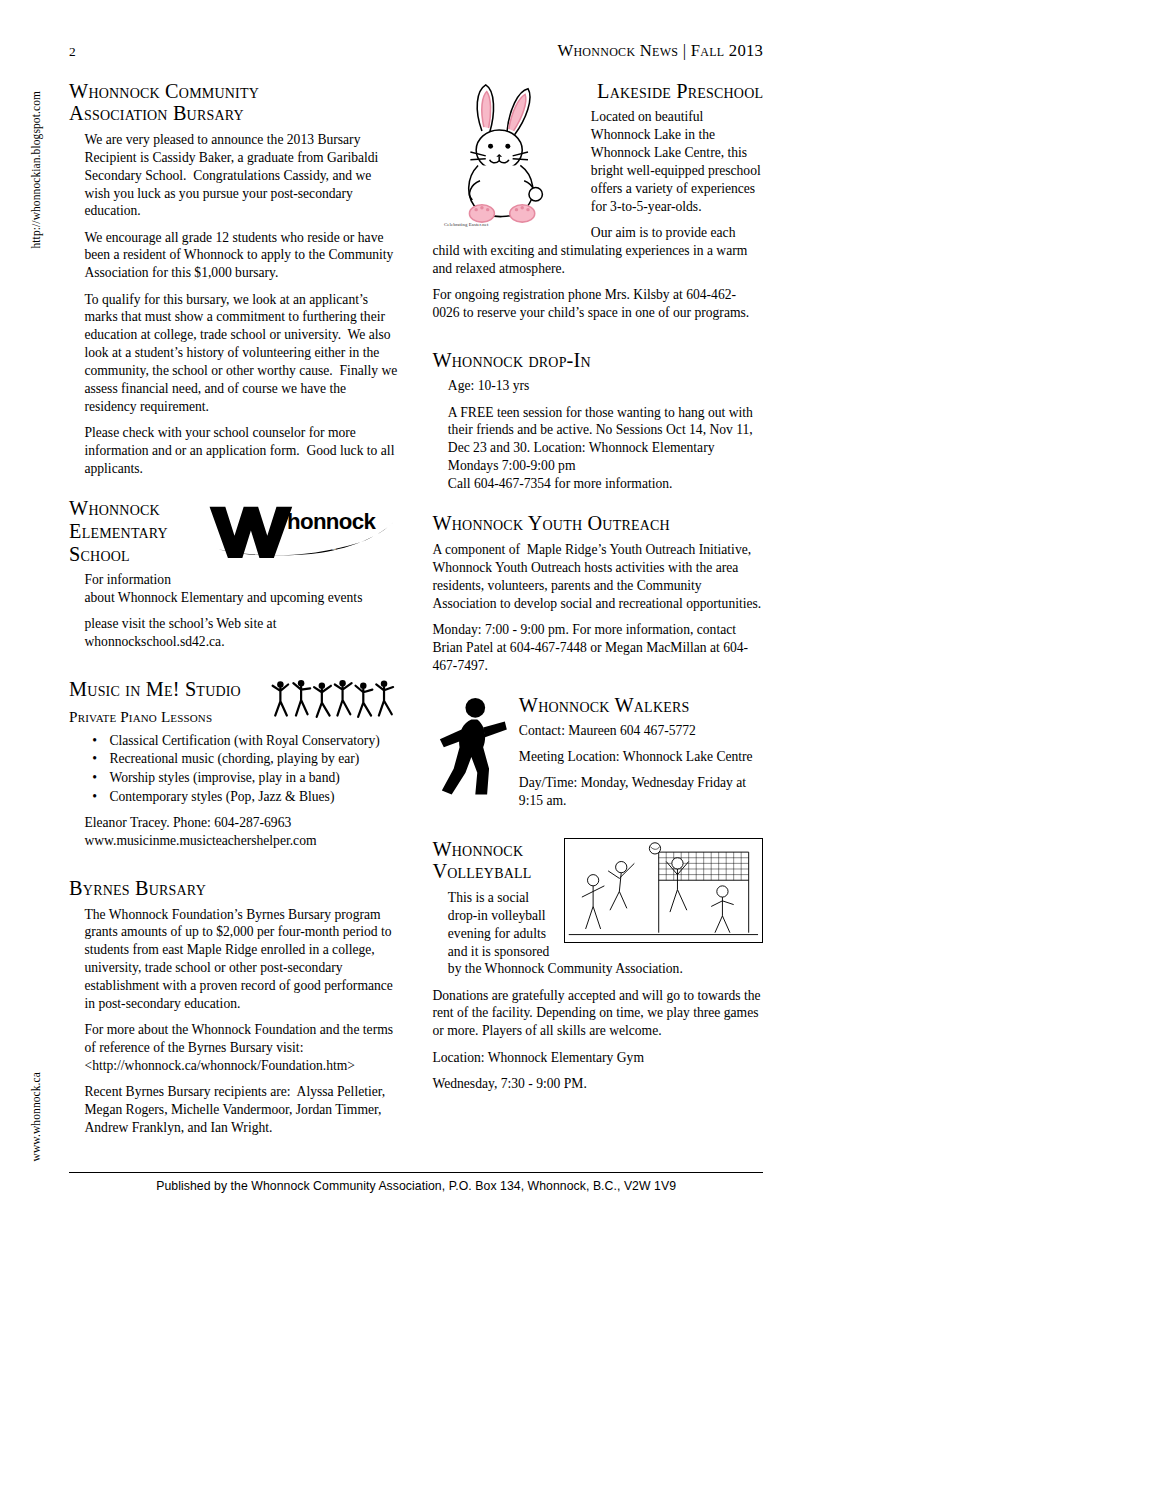http://whonnockian.blogspot.com
www.whonnock.ca
2 Whonnock News | Fall 2013
Whonnock Community
Association Bursary
We are very pleased to announce the 2013 Bursary Recipient is Cassidy Baker, a graduate from Garibaldi Secondary School. Congratulations Cassidy, and we wish you luck as you pursue your post-secondary education.
We encourage all grade 12 students who reside or have been a resident of Whonnock to apply to the Community Association for this $1,000 bursary.
To qualify for this bursary, we look at an applicant’s marks that must show a commitment to furthering their education at college, trade school or university. We also look at a student’s history of volunteering either in the community, the school or other worthy cause. Finally we assess financial need, and of course we have the residency requirement.
Please check with your school counselor for more information and or an application form. Good luck to all applicants.
honnock WILDCATS
Whonnock
Elementary
School
For information about Whonnock Elementary and upcoming events
please visit the school’s Web site at whonnockschool.sd42.ca.
Music in Me! Studio
Private Piano Lessons
Classical Certification (with Royal Conservatory)
Recreational music (chording, playing by ear)
Worship styles (improvise, play in a band)
Contemporary styles (Pop, Jazz & Blues)
Eleanor Tracey. Phone: 604-287-6963
www.musicinme.musicteachershelper.com
Byrnes Bursary
The Whonnock Foundation’s Byrnes Bursary program grants amounts of up to $2,000 per four-month period to students from east Maple Ridge enrolled in a college, university, trade school or other post-secondary establishment with a proven record of good performance in post-secondary education.
For more about the Whonnock Foundation and the terms of reference of the Byrnes Bursary visit: <http://whonnock.ca/whonnock/Foundation.htm>
Recent Byrnes Bursary recipients are: Alyssa Pelletier, Megan Rogers, Michelle Vandermoor, Jordan Timmer, Andrew Franklyn, and Ian Wright.
Celebrating Easter.net
Lakeside Preschool
Located on beautiful Whonnock Lake in the Whonnock Lake Centre, this bright well-equipped preschool offers a variety of experiences for 3-to-5-year-olds.
Our aim is to provide each child with exciting and stimulating experiences in a warm and relaxed atmosphere.
For ongoing registration phone Mrs. Kilsby at 604-462-0026 to reserve your child’s space in one of our programs.
Whonnock drop-In
Age: 10-13 yrs
A FREE teen session for those wanting to hang out with their friends and be active. No Sessions Oct 14, Nov 11, Dec 23 and 30. Location: Whonnock Elementary
Mondays 7:00-9:00 pm
Call 604-467-7354 for more information.
Whonnock Youth Outreach
A component of Maple Ridge’s Youth Outreach Initiative, Whonnock Youth Outreach hosts activities with the area residents, volunteers, parents and the Community Association to develop social and recreational opportunities.
Monday: 7:00 - 9:00 pm. For more information, contact Brian Patel at 604-467-7448 or Megan MacMillan at 604-467-7497.
Whonnock Walkers
Contact: Maureen 604 467-5772
Meeting Location: Whonnock Lake Centre
Day/Time: Monday, Wednesday Friday at 9:15 am.
Whonnock
Volleyball
This is a social drop-in volleyball evening for adults and it is sponsored by the Whonnock Community Association.
Donations are gratefully accepted and will go to towards the rent of the facility. Depending on time, we play three games or more. Players of all skills are welcome.
Location: Whonnock Elementary Gym
Wednesday, 7:30 - 9:00 PM.
Published by the Whonnock Community Association, P.O. Box 134, Whonnock, B.C., V2W 1V9